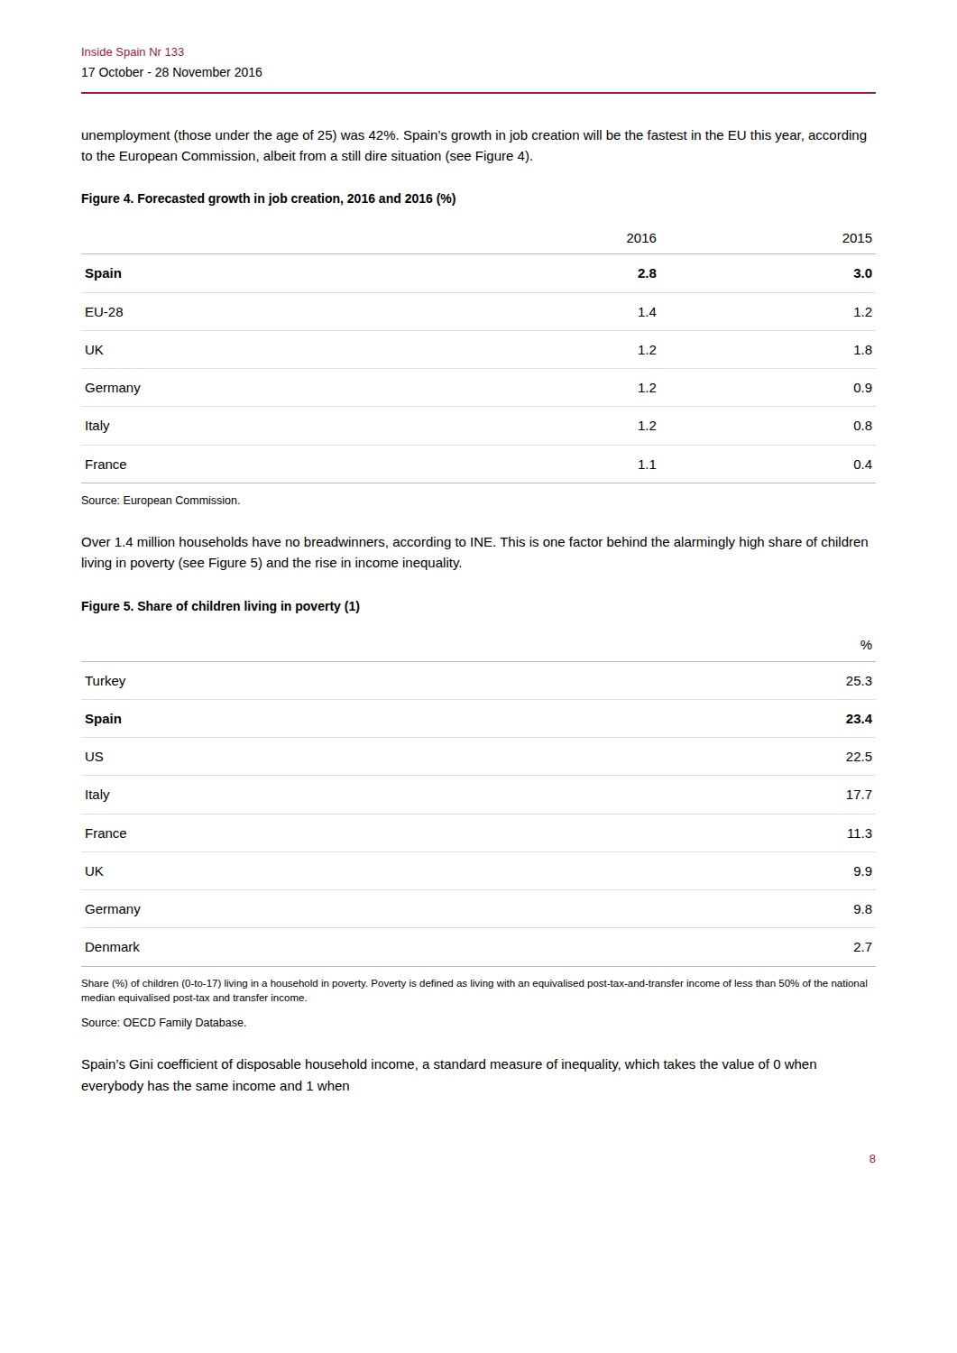Inside Spain Nr 133
17 October - 28 November 2016
unemployment (those under the age of 25) was 42%. Spain’s growth in job creation will be the fastest in the EU this year, according to the European Commission, albeit from a still dire situation (see Figure 4).
Figure 4. Forecasted growth in job creation, 2016 and 2016 (%)
| | 2016 | 2015 |
| --- | --- | --- |
| Spain | 2.8 | 3.0 |
| EU-28 | 1.4 | 1.2 |
| UK | 1.2 | 1.8 |
| Germany | 1.2 | 0.9 |
| Italy | 1.2 | 0.8 |
| France | 1.1 | 0.4 |
Source: European Commission.
Over 1.4 million households have no breadwinners, according to INE. This is one factor behind the alarmingly high share of children living in poverty (see Figure 5) and the rise in income inequality.
Figure 5. Share of children living in poverty (1)
| | % |
| --- | --- |
| Turkey | 25.3 |
| Spain | 23.4 |
| US | 22.5 |
| Italy | 17.7 |
| France | 11.3 |
| UK | 9.9 |
| Germany | 9.8 |
| Denmark | 2.7 |
Share (%) of children (0-to-17) living in a household in poverty. Poverty is defined as living with an equivalised post-tax-and-transfer income of less than 50% of the national median equivalised post-tax and transfer income.
Source: OECD Family Database.
Spain’s Gini coefficient of disposable household income, a standard measure of inequality, which takes the value of 0 when everybody has the same income and 1 when
8